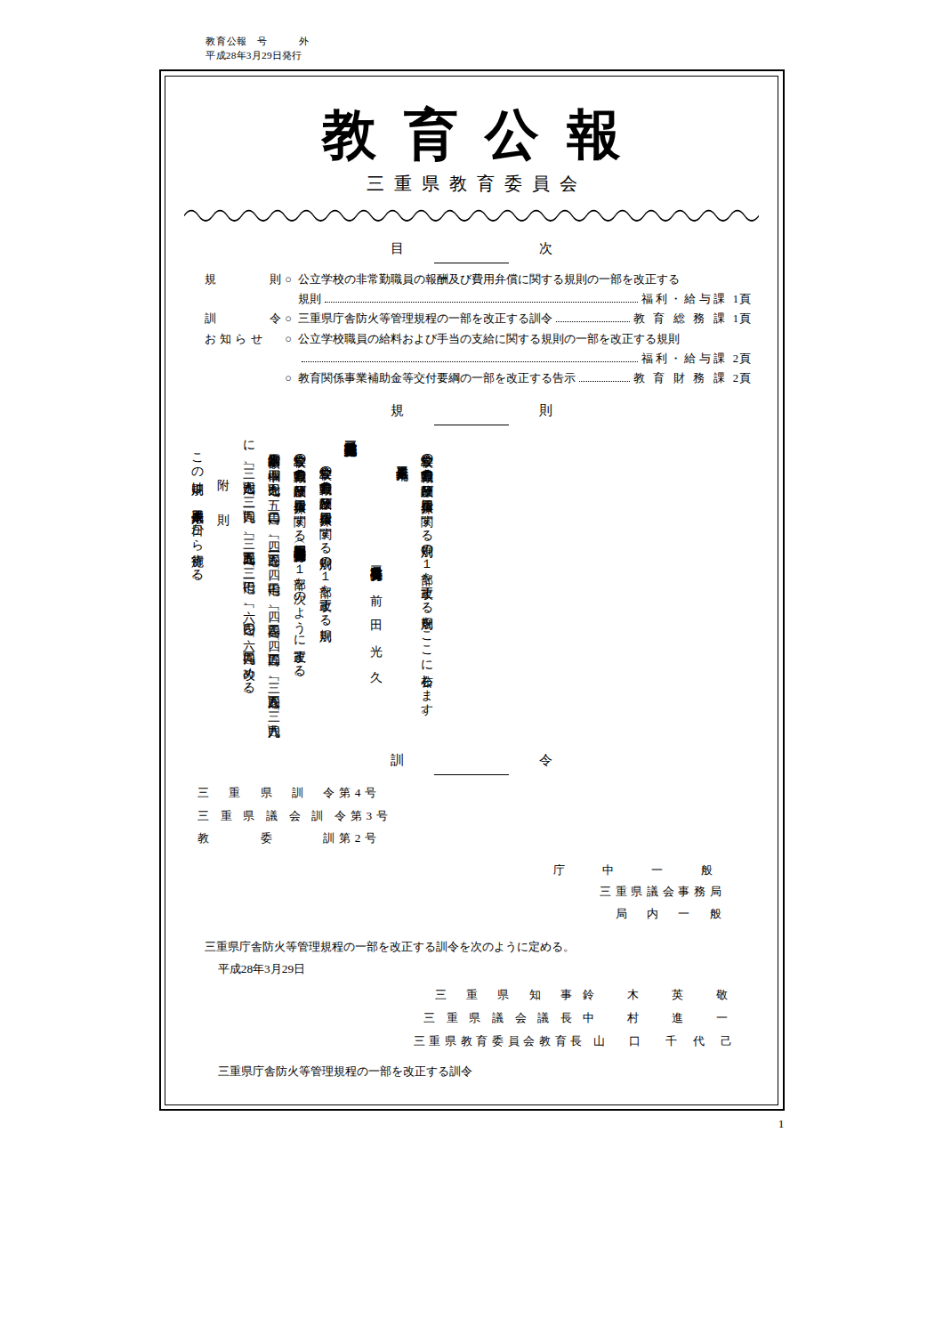教育公報　号　　　外
平成28年3月29日発行
教育公報
三重県教育委員会
目　　　　次
規　　則
○
公立学校の非常勤職員の報酬及び費用弁償に関する規則の一部を改正する
規則 福利・給与課 1頁
訓　　令
○
三重県庁舎防火等管理規程の一部を改正する訓令 教 育 総 務 課 1頁
お知らせ
○
公立学校職員の給料および手当の支給に関する規則の一部を改正する規則
福利・給与課 2頁
○
教育関係事業補助金等交付要綱の一部を改正する告示 教 育 財 務 課 2頁
規　　　　則
公立学校の非常勤職員の報酬及び費用弁償に関する規則の１部を改正する規則をここに公布します。
平成二十八年三月二十九日
三重県教育委員会委員長　　前　　田　　光　　久
三重県教育委員会規則第九号
公立学校の非常勤職員の報酬及び費用弁償に関する規則の１部を改正する規則
公立学校の非常勤職員の報酬及び費用弁償に関する規則（昭和三十二年三重県教育委員会規則第二号）の１部を次のように改正する。
別表第二基本額の欄中「四、七九〇円」を「五、〇二二〇円」に、「四、五一〇円」を「四、七二〇円」に、「四、三二二〇円」を「四、五二〇円」に、「三、八五〇円」を「三、九八〇円」に、「三、七八〇円」を「三、九一〇円」に、「三、三五九〇円」を「三、七一〇円」に、「六、〇〇〇円」を「六、二二九〇円」に改める。
附　則
この規則は、平成二十八年四月１日から施行する。
訓　　　　令
三　重　県　訓　令第4号
三 重 県 議 会 訓 令第3号
教　　　委　　　訓第2号
庁　中　一　般
三重県議会事務局
局　内　一　般
三重県庁舎防火等管理規程の一部を改正する訓令を次のように定める。
平成28年3月29日
三　重　県　知　事 鈴　木　英　敬
三 重 県 議 会 議 長 中　村　進　一
三重県教育委員会教育長 山　口　千 代 己
三重県庁舎防火等管理規程の一部を改正する訓令
1